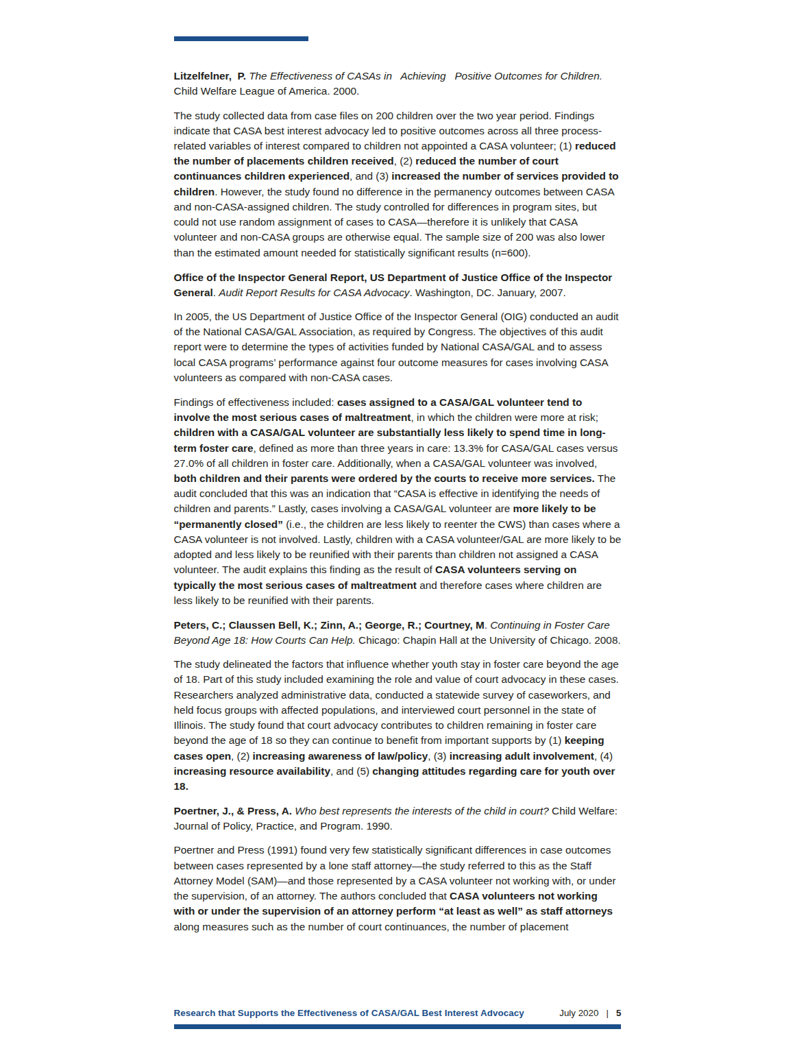Litzelfelner, P. The Effectiveness of CASAs in Achieving Positive Outcomes for Children. Child Welfare League of America. 2000.
The study collected data from case files on 200 children over the two year period. Findings indicate that CASA best interest advocacy led to positive outcomes across all three process-related variables of interest compared to children not appointed a CASA volunteer; (1) reduced the number of placements children received, (2) reduced the number of court continuances children experienced, and (3) increased the number of services provided to children. However, the study found no difference in the permanency outcomes between CASA and non-CASA-assigned children. The study controlled for differences in program sites, but could not use random assignment of cases to CASA—therefore it is unlikely that CASA volunteer and non-CASA groups are otherwise equal. The sample size of 200 was also lower than the estimated amount needed for statistically significant results (n=600).
Office of the Inspector General Report, US Department of Justice Office of the Inspector General. Audit Report Results for CASA Advocacy. Washington, DC. January, 2007.
In 2005, the US Department of Justice Office of the Inspector General (OIG) conducted an audit of the National CASA/GAL Association, as required by Congress. The objectives of this audit report were to determine the types of activities funded by National CASA/GAL and to assess local CASA programs’ performance against four outcome measures for cases involving CASA volunteers as compared with non-CASA cases.
Findings of effectiveness included: cases assigned to a CASA/GAL volunteer tend to involve the most serious cases of maltreatment, in which the children were more at risk; children with a CASA/GAL volunteer are substantially less likely to spend time in long-term foster care, defined as more than three years in care: 13.3% for CASA/GAL cases versus 27.0% of all children in foster care. Additionally, when a CASA/GAL volunteer was involved, both children and their parents were ordered by the courts to receive more services. The audit concluded that this was an indication that “CASA is effective in identifying the needs of children and parents.” Lastly, cases involving a CASA/GAL volunteer are more likely to be “permanently closed” (i.e., the children are less likely to reenter the CWS) than cases where a CASA volunteer is not involved. Lastly, children with a CASA volunteer/GAL are more likely to be adopted and less likely to be reunified with their parents than children not assigned a CASA volunteer. The audit explains this finding as the result of CASA volunteers serving on typically the most serious cases of maltreatment and therefore cases where children are less likely to be reunified with their parents.
Peters, C.; Claussen Bell, K.; Zinn, A.; George, R.; Courtney, M. Continuing in Foster Care Beyond Age 18: How Courts Can Help. Chicago: Chapin Hall at the University of Chicago. 2008.
The study delineated the factors that influence whether youth stay in foster care beyond the age of 18. Part of this study included examining the role and value of court advocacy in these cases. Researchers analyzed administrative data, conducted a statewide survey of caseworkers, and held focus groups with affected populations, and interviewed court personnel in the state of Illinois. The study found that court advocacy contributes to children remaining in foster care beyond the age of 18 so they can continue to benefit from important supports by (1) keeping cases open, (2) increasing awareness of law/policy, (3) increasing adult involvement, (4) increasing resource availability, and (5) changing attitudes regarding care for youth over 18.
Poertner, J., & Press, A. Who best represents the interests of the child in court? Child Welfare: Journal of Policy, Practice, and Program. 1990.
Poertner and Press (1991) found very few statistically significant differences in case outcomes between cases represented by a lone staff attorney—the study referred to this as the Staff Attorney Model (SAM)—and those represented by a CASA volunteer not working with, or under the supervision, of an attorney. The authors concluded that CASA volunteers not working with or under the supervision of an attorney perform “at least as well” as staff attorneys along measures such as the number of court continuances, the number of placement
Research that Supports the Effectiveness of CASA/GAL Best Interest Advocacy July 2020 | 5